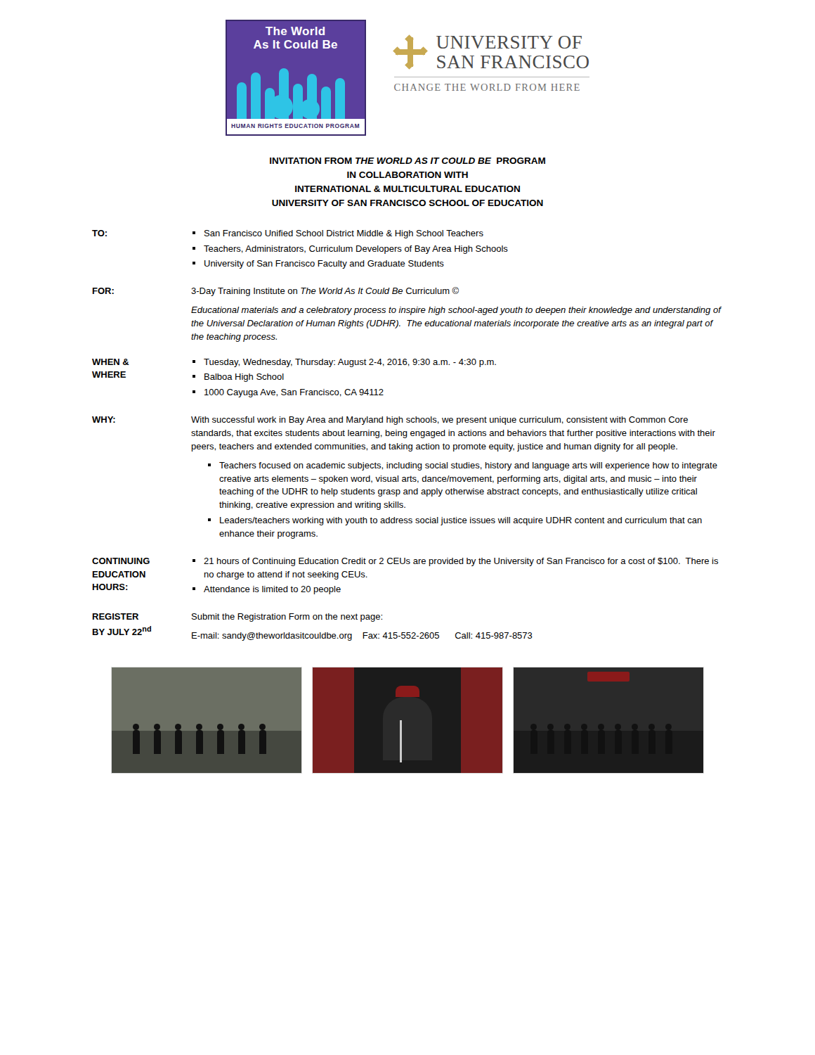The World As It Could Be
HUMAN RIGHTS EDUCATION PROGRAM
UNIVERSITY OF
SAN FRANCISCO
CHANGE THE WORLD FROM HERE
INVITATION FROM THE WORLD AS IT COULD BE PROGRAM
IN COLLABORATION WITH
INTERNATIONAL & MULTICULTURAL EDUCATION
UNIVERSITY OF SAN FRANCISCO SCHOOL OF EDUCATION
| TO: | San Francisco Unified School District Middle & High School Teachers Teachers, Administrators, Curriculum Developers of Bay Area High Schools University of San Francisco Faculty and Graduate Students |
| FOR: | 3-Day Training Institute on The World As It Could Be Curriculum © Educational materials and a celebratory process to inspire high school-aged youth to deepen their knowledge and understanding of the Universal Declaration of Human Rights (UDHR). The educational materials incorporate the creative arts as an integral part of the teaching process. |
| WHEN & WHERE | Tuesday, Wednesday, Thursday: August 2-4, 2016, 9:30 a.m. - 4:30 p.m. Balboa High School 1000 Cayuga Ave, San Francisco, CA 94112 |
| WHY: | With successful work in Bay Area and Maryland high schools, we present unique curriculum, consistent with Common Core standards, that excites students about learning, being engaged in actions and behaviors that further positive interactions with their peers, teachers and extended communities, and taking action to promote equity, justice and human dignity for all people. Teachers focused on academic subjects, including social studies, history and language arts will experience how to integrate creative arts elements – spoken word, visual arts, dance/movement, performing arts, digital arts, and music – into their teaching of the UDHR to help students grasp and apply otherwise abstract concepts, and enthusiastically utilize critical thinking, creative expression and writing skills. Leaders/teachers working with youth to address social justice issues will acquire UDHR content and curriculum that can enhance their programs. |
| CONTINUING EDUCATION HOURS: | 21 hours of Continuing Education Credit or 2 CEUs are provided by the University of San Francisco for a cost of $100. There is no charge to attend if not seeking CEUs. Attendance is limited to 20 people |
| REGISTER BY JULY 22 nd | Submit the Registration Form on the next page: E-mail: sandy@theworldasitcouldbe.org Fax: 415-552-2605 Call: 415-987-8573 |